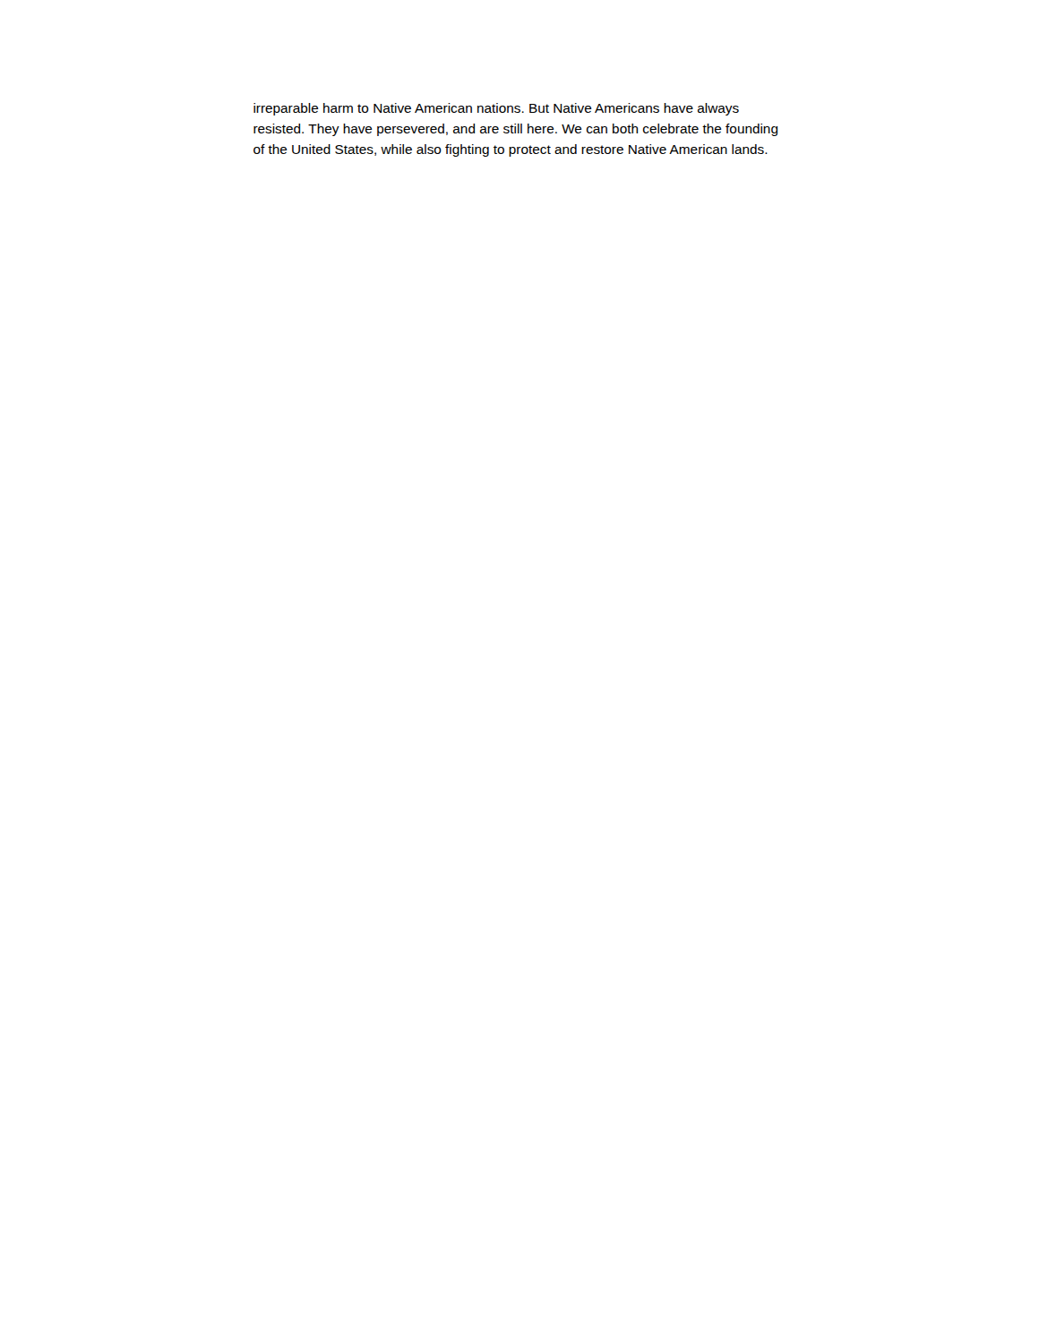irreparable harm to Native American nations. But Native Americans have always resisted. They have persevered, and are still here. We can both celebrate the founding of the United States, while also fighting to protect and restore Native American lands.